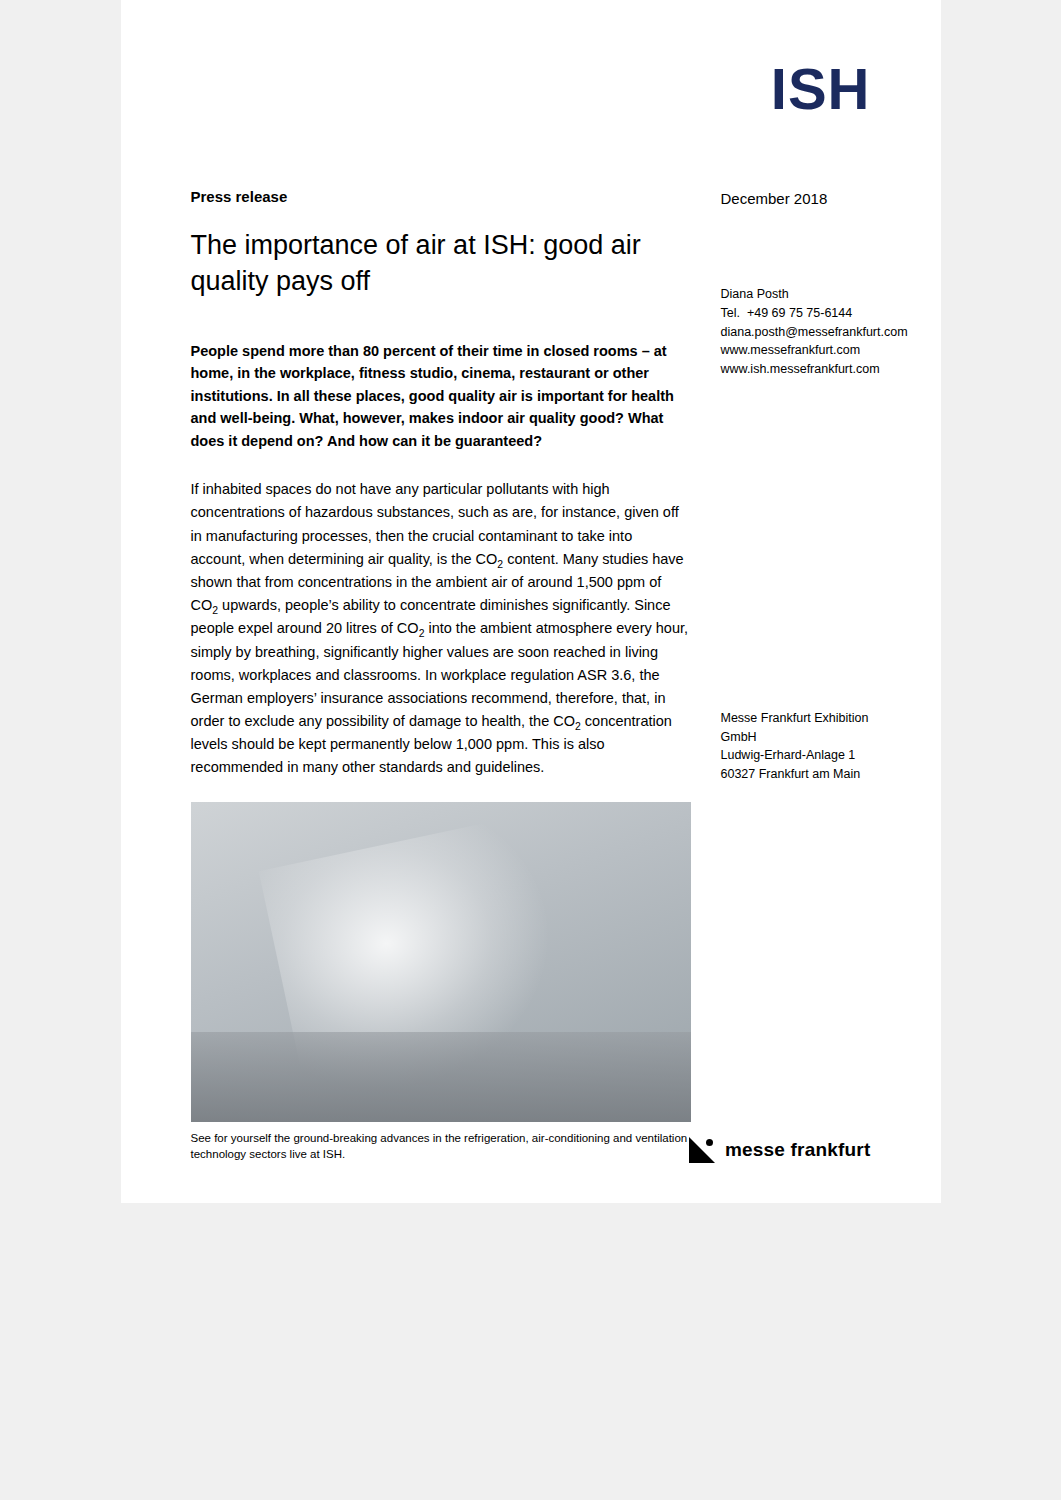ISH
Press release
The importance of air at ISH: good air quality pays off
People spend more than 80 percent of their time in closed rooms – at home, in the workplace, fitness studio, cinema, restaurant or other institutions. In all these places, good quality air is important for health and well-being. What, however, makes indoor air quality good? What does it depend on? And how can it be guaranteed?
If inhabited spaces do not have any particular pollutants with high concentrations of hazardous substances, such as are, for instance, given off in manufacturing processes, then the crucial contaminant to take into account, when determining air quality, is the CO2 content. Many studies have shown that from concentrations in the ambient air of around 1,500 ppm of CO2 upwards, people’s ability to concentrate diminishes significantly. Since people expel around 20 litres of CO2 into the ambient atmosphere every hour, simply by breathing, significantly higher values are soon reached in living rooms, workplaces and classrooms. In workplace regulation ASR 3.6, the German employers’ insurance associations recommend, therefore, that, in order to exclude any possibility of damage to health, the CO2 concentration levels should be kept permanently below 1,000 ppm. This is also recommended in many other standards and guidelines.
See for yourself the ground-breaking advances in the refrigeration, air-conditioning and ventilation technology sectors live at ISH.
December 2018
Diana Posth
Tel. +49 69 75 75-6144
diana.posth@messefrankfurt.com
www.messefrankfurt.com
www.ish.messefrankfurt.com
Messe Frankfurt Exhibition GmbH
Ludwig-Erhard-Anlage 1
60327 Frankfurt am Main
messe frankfurt